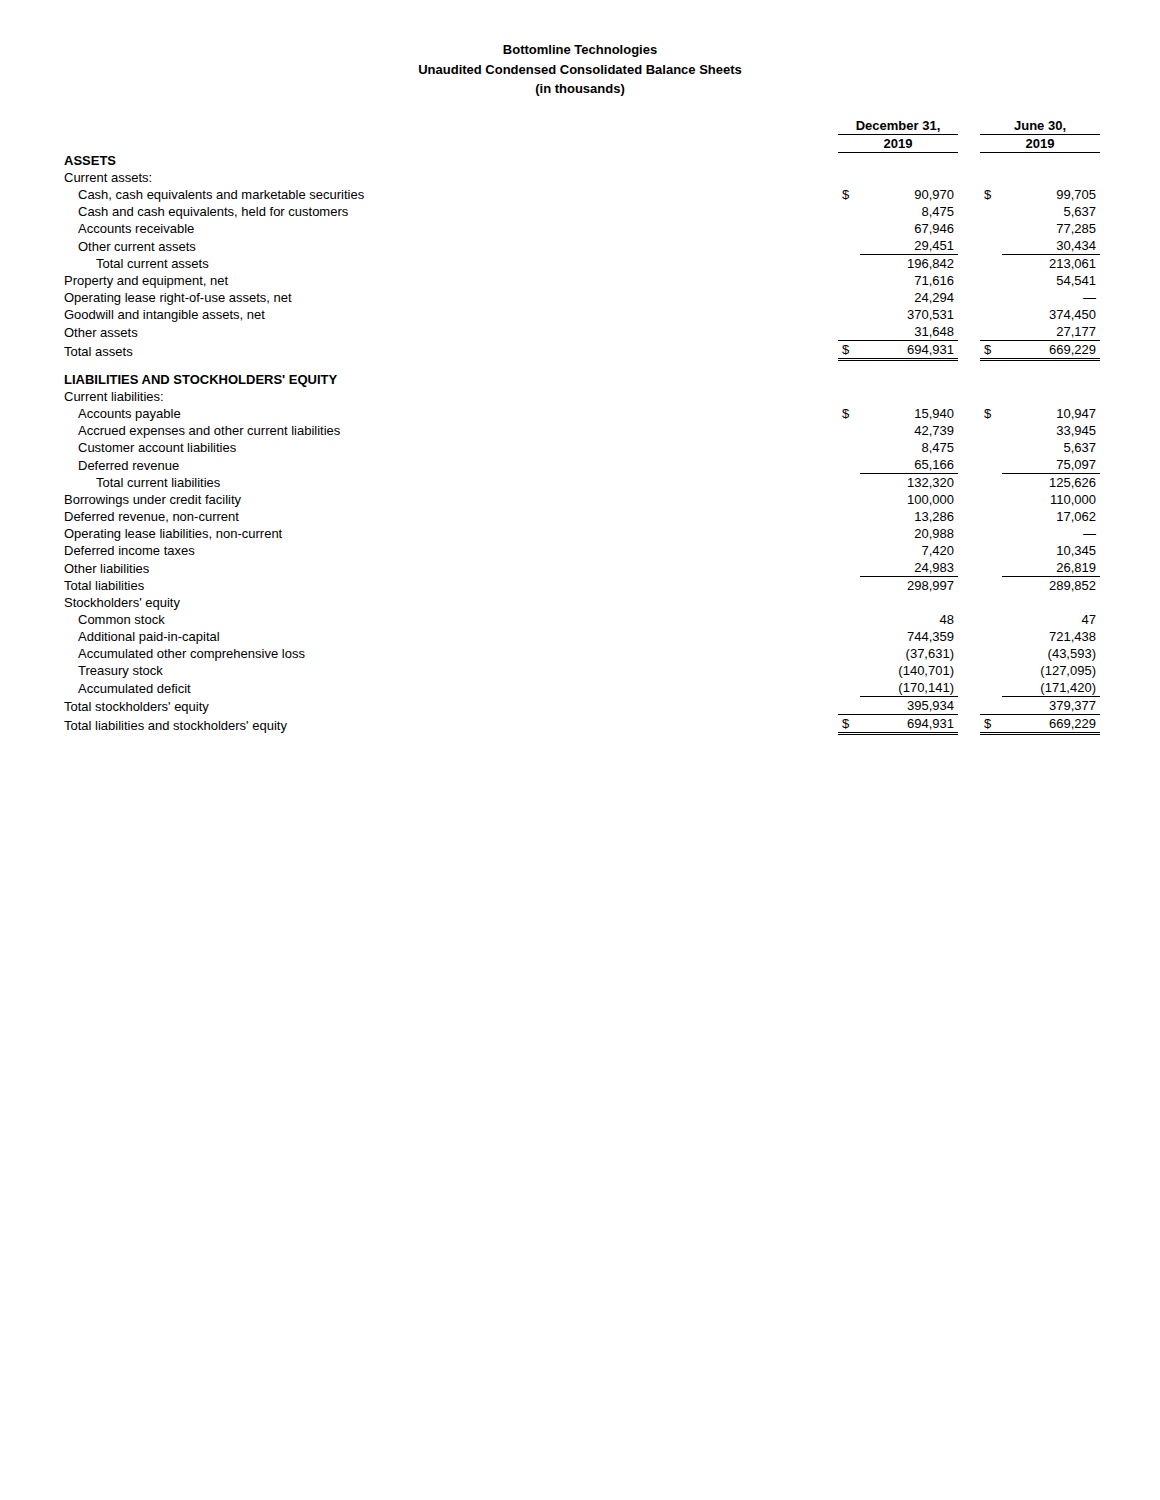Bottomline Technologies
Unaudited Condensed Consolidated Balance Sheets
(in thousands)
| | | December 31, | | June 30, |
| | | 2019 | | 2019 |
| ASSETS | | | | | | |
| Current assets: | | | | | | |
| Cash, cash equivalents and marketable securities | | $ | 90,970 | | $ | 99,705 |
| Cash and cash equivalents, held for customers | | | 8,475 | | | 5,637 |
| Accounts receivable | | | 67,946 | | | 77,285 |
| Other current assets | | | 29,451 | | | 30,434 |
| Total current assets | | | 196,842 | | | 213,061 |
| Property and equipment, net | | | 71,616 | | | 54,541 |
| Operating lease right-of-use assets, net | | | 24,294 | | | — |
| Goodwill and intangible assets, net | | | 370,531 | | | 374,450 |
| Other assets | | | 31,648 | | | 27,177 |
| Total assets | | $ | 694,931 | | $ | 669,229 |
| LIABILITIES AND STOCKHOLDERS' EQUITY | | | | | | |
| Current liabilities: | | | | | | |
| Accounts payable | | $ | 15,940 | | $ | 10,947 |
| Accrued expenses and other current liabilities | | | 42,739 | | | 33,945 |
| Customer account liabilities | | | 8,475 | | | 5,637 |
| Deferred revenue | | | 65,166 | | | 75,097 |
| Total current liabilities | | | 132,320 | | | 125,626 |
| Borrowings under credit facility | | | 100,000 | | | 110,000 |
| Deferred revenue, non-current | | | 13,286 | | | 17,062 |
| Operating lease liabilities, non-current | | | 20,988 | | | — |
| Deferred income taxes | | | 7,420 | | | 10,345 |
| Other liabilities | | | 24,983 | | | 26,819 |
| Total liabilities | | | 298,997 | | | 289,852 |
| Stockholders' equity | | | | | | |
| Common stock | | | 48 | | | 47 |
| Additional paid-in-capital | | | 744,359 | | | 721,438 |
| Accumulated other comprehensive loss | | | (37,631) | | | (43,593) |
| Treasury stock | | | (140,701) | | | (127,095) |
| Accumulated deficit | | | (170,141) | | | (171,420) |
| Total stockholders' equity | | | 395,934 | | | 379,377 |
| Total liabilities and stockholders' equity | | $ | 694,931 | | $ | 669,229 |